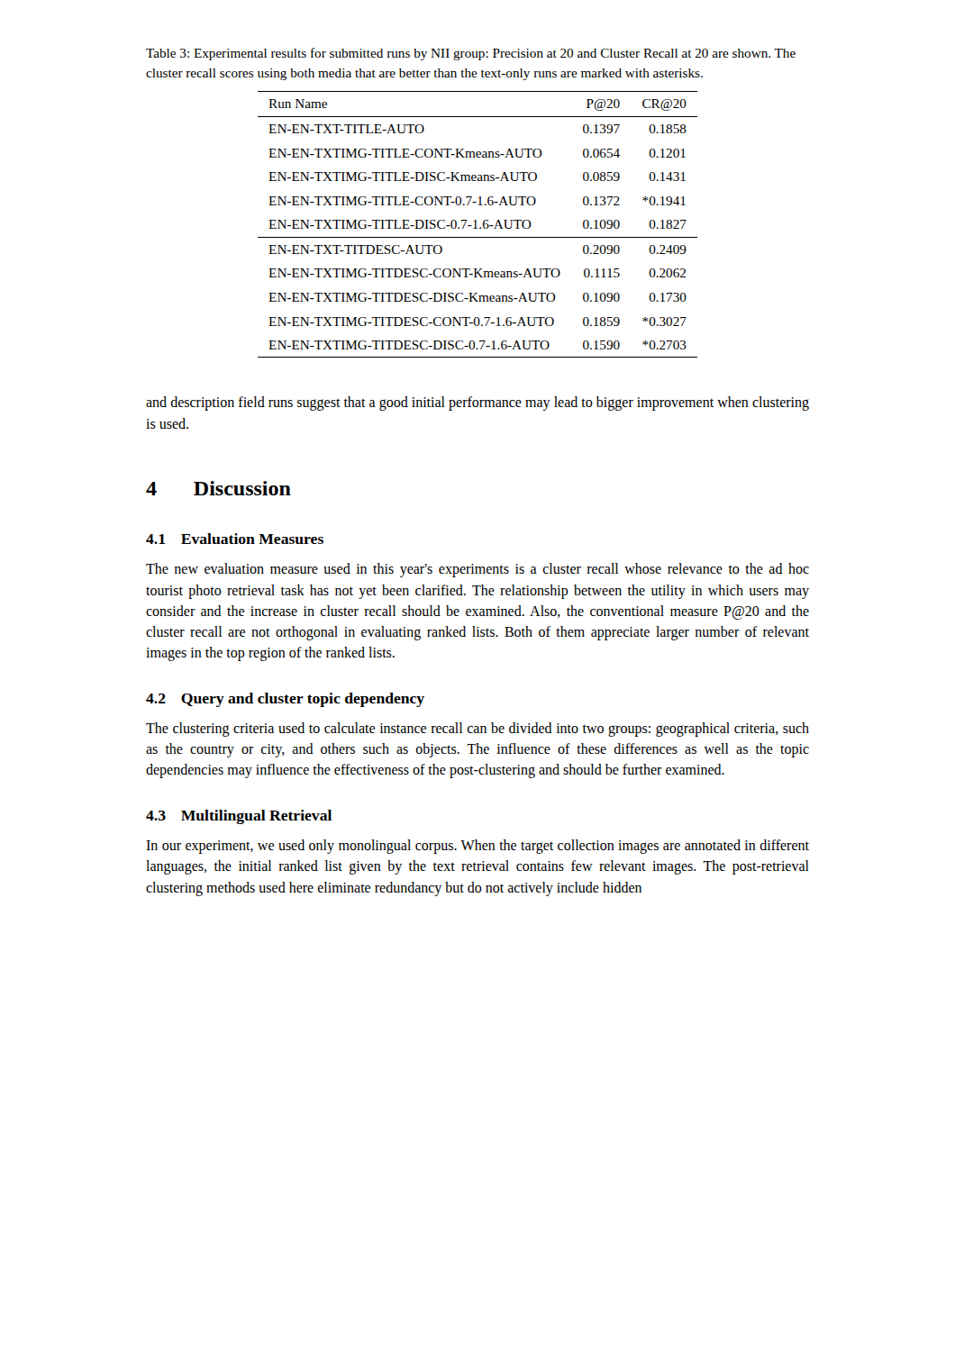Table 3: Experimental results for submitted runs by NII group: Precision at 20 and Cluster Recall at 20 are shown. The cluster recall scores using both media that are better than the text-only runs are marked with asterisks.
| Run Name | P@20 | CR@20 |
| --- | --- | --- |
| EN-EN-TXT-TITLE-AUTO | 0.1397 | 0.1858 |
| EN-EN-TXTIMG-TITLE-CONT-Kmeans-AUTO | 0.0654 | 0.1201 |
| EN-EN-TXTIMG-TITLE-DISC-Kmeans-AUTO | 0.0859 | 0.1431 |
| EN-EN-TXTIMG-TITLE-CONT-0.7-1.6-AUTO | 0.1372 | *0.1941 |
| EN-EN-TXTIMG-TITLE-DISC-0.7-1.6-AUTO | 0.1090 | 0.1827 |
| EN-EN-TXT-TITDESC-AUTO | 0.2090 | 0.2409 |
| EN-EN-TXTIMG-TITDESC-CONT-Kmeans-AUTO | 0.1115 | 0.2062 |
| EN-EN-TXTIMG-TITDESC-DISC-Kmeans-AUTO | 0.1090 | 0.1730 |
| EN-EN-TXTIMG-TITDESC-CONT-0.7-1.6-AUTO | 0.1859 | *0.3027 |
| EN-EN-TXTIMG-TITDESC-DISC-0.7-1.6-AUTO | 0.1590 | *0.2703 |
and description field runs suggest that a good initial performance may lead to bigger improvement when clustering is used.
4 Discussion
4.1 Evaluation Measures
The new evaluation measure used in this year's experiments is a cluster recall whose relevance to the ad hoc tourist photo retrieval task has not yet been clarified. The relationship between the utility in which users may consider and the increase in cluster recall should be examined. Also, the conventional measure P@20 and the cluster recall are not orthogonal in evaluating ranked lists. Both of them appreciate larger number of relevant images in the top region of the ranked lists.
4.2 Query and cluster topic dependency
The clustering criteria used to calculate instance recall can be divided into two groups: geographical criteria, such as the country or city, and others such as objects. The influence of these differences as well as the topic dependencies may influence the effectiveness of the post-clustering and should be further examined.
4.3 Multilingual Retrieval
In our experiment, we used only monolingual corpus. When the target collection images are annotated in different languages, the initial ranked list given by the text retrieval contains few relevant images. The post-retrieval clustering methods used here eliminate redundancy but do not actively include hidden